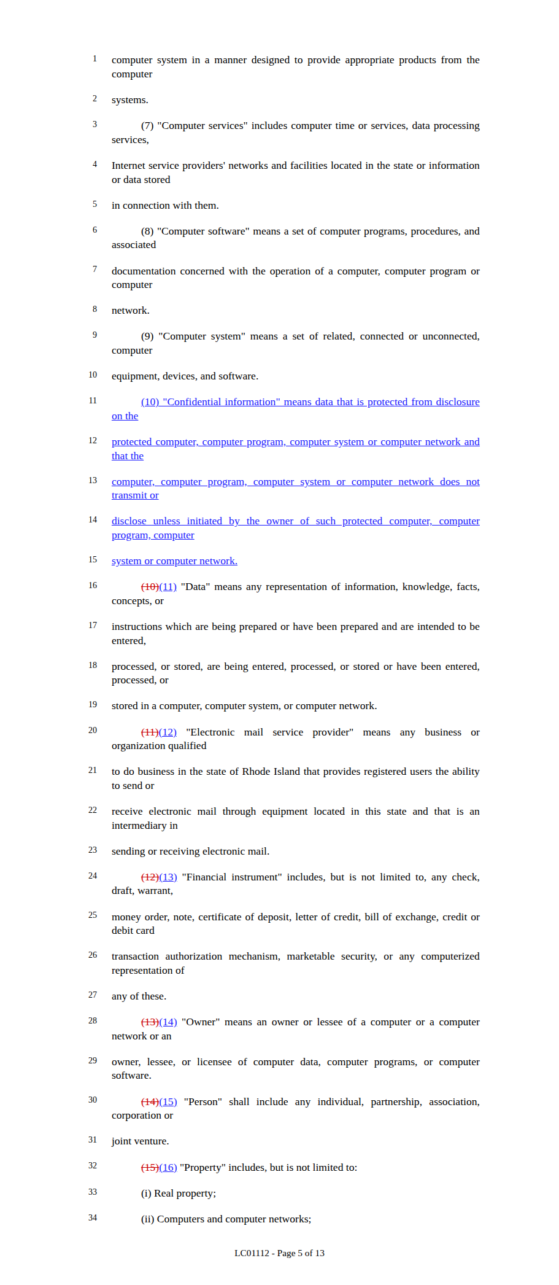computer system in a manner designed to provide appropriate products from the computer
systems.
(7) "Computer services" includes computer time or services, data processing services,
Internet service providers' networks and facilities located in the state or information or data stored
in connection with them.
(8) "Computer software" means a set of computer programs, procedures, and associated
documentation concerned with the operation of a computer, computer program or computer
network.
(9) "Computer system" means a set of related, connected or unconnected, computer
equipment, devices, and software.
(10) "Confidential information" means data that is protected from disclosure on the
protected computer, computer program, computer system or computer network and that the
computer, computer program, computer system or computer network does not transmit or
disclose unless initiated by the owner of such protected computer, computer program, computer
system or computer network.
(10)(11) "Data" means any representation of information, knowledge, facts, concepts, or
instructions which are being prepared or have been prepared and are intended to be entered,
processed, or stored, are being entered, processed, or stored or have been entered, processed, or
stored in a computer, computer system, or computer network.
(11)(12) "Electronic mail service provider" means any business or organization qualified
to do business in the state of Rhode Island that provides registered users the ability to send or
receive electronic mail through equipment located in this state and that is an intermediary in
sending or receiving electronic mail.
(12)(13) "Financial instrument" includes, but is not limited to, any check, draft, warrant,
money order, note, certificate of deposit, letter of credit, bill of exchange, credit or debit card
transaction authorization mechanism, marketable security, or any computerized representation of
any of these.
(13)(14) "Owner" means an owner or lessee of a computer or a computer network or an
owner, lessee, or licensee of computer data, computer programs, or computer software.
(14)(15) "Person" shall include any individual, partnership, association, corporation or
joint venture.
(15)(16) "Property" includes, but is not limited to:
(i) Real property;
(ii) Computers and computer networks;
LC01112 - Page 5 of 13